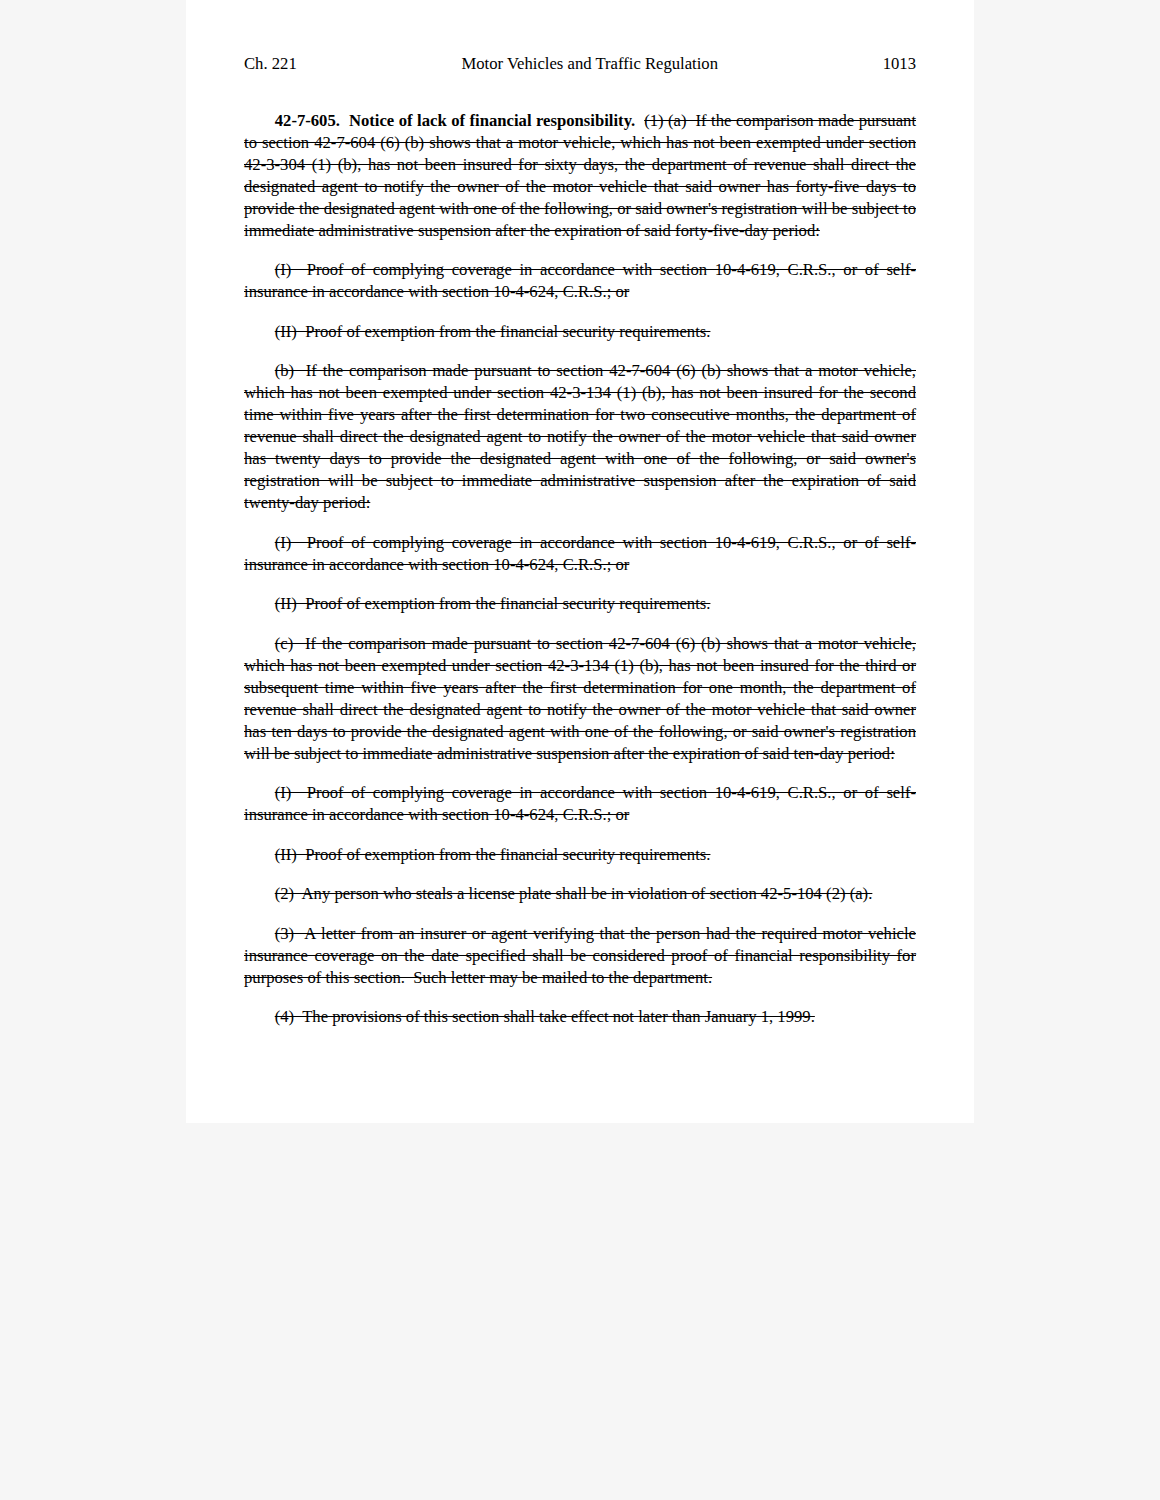Ch. 221 Motor Vehicles and Traffic Regulation 1013
42-7-605. Notice of lack of financial responsibility. (1) (a) If the comparison made pursuant to section 42-7-604 (6) (b) shows that a motor vehicle, which has not been exempted under section 42-3-304 (1) (b), has not been insured for sixty days, the department of revenue shall direct the designated agent to notify the owner of the motor vehicle that said owner has forty-five days to provide the designated agent with one of the following, or said owner's registration will be subject to immediate administrative suspension after the expiration of said forty-five-day period:
(I) Proof of complying coverage in accordance with section 10-4-619, C.R.S., or of self-insurance in accordance with section 10-4-624, C.R.S.; or
(II) Proof of exemption from the financial security requirements.
(b) If the comparison made pursuant to section 42-7-604 (6) (b) shows that a motor vehicle, which has not been exempted under section 42-3-134 (1) (b), has not been insured for the second time within five years after the first determination for two consecutive months, the department of revenue shall direct the designated agent to notify the owner of the motor vehicle that said owner has twenty days to provide the designated agent with one of the following, or said owner's registration will be subject to immediate administrative suspension after the expiration of said twenty-day period:
(I) Proof of complying coverage in accordance with section 10-4-619, C.R.S., or of self-insurance in accordance with section 10-4-624, C.R.S.; or
(II) Proof of exemption from the financial security requirements.
(c) If the comparison made pursuant to section 42-7-604 (6) (b) shows that a motor vehicle, which has not been exempted under section 42-3-134 (1) (b), has not been insured for the third or subsequent time within five years after the first determination for one month, the department of revenue shall direct the designated agent to notify the owner of the motor vehicle that said owner has ten days to provide the designated agent with one of the following, or said owner's registration will be subject to immediate administrative suspension after the expiration of said ten-day period:
(I) Proof of complying coverage in accordance with section 10-4-619, C.R.S., or of self-insurance in accordance with section 10-4-624, C.R.S.; or
(II) Proof of exemption from the financial security requirements.
(2) Any person who steals a license plate shall be in violation of section 42-5-104 (2) (a).
(3) A letter from an insurer or agent verifying that the person had the required motor vehicle insurance coverage on the date specified shall be considered proof of financial responsibility for purposes of this section. Such letter may be mailed to the department.
(4) The provisions of this section shall take effect not later than January 1, 1999.